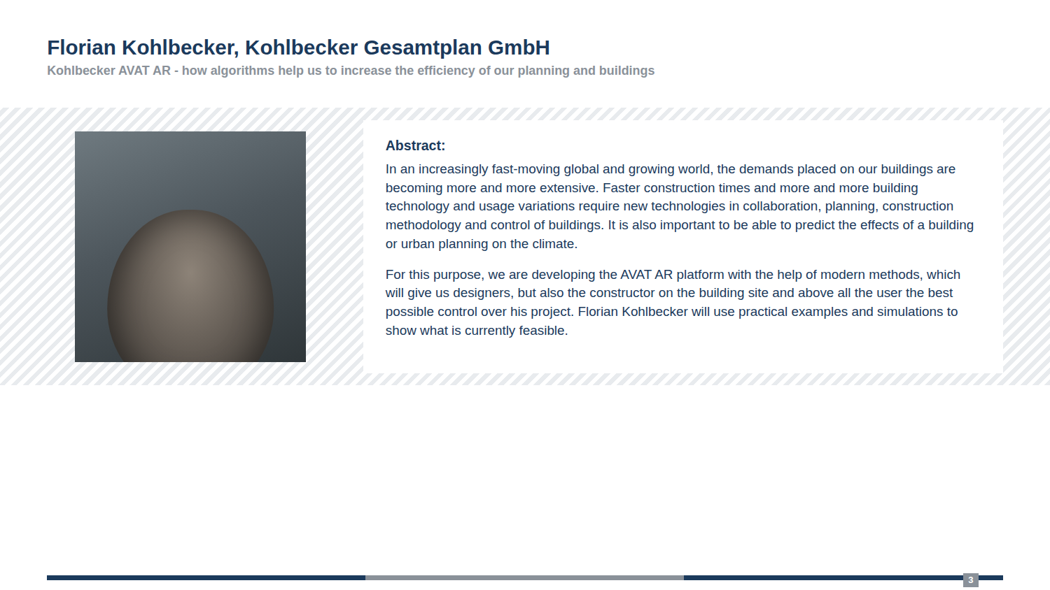Florian Kohlbecker, Kohlbecker Gesamtplan GmbH
Kohlbecker AVAT AR - how algorithms help us to increase the efficiency of our planning and buildings
Abstract:
In an increasingly fast-moving global and growing world, the demands placed on our buildings are becoming more and more extensive. Faster construction times and more and more building technology and usage variations require new technologies in collaboration, planning, construction methodology and control of buildings. It is also important to be able to predict the effects of a building or urban planning on the climate.
For this purpose, we are developing the AVAT AR platform with the help of modern methods, which will give us designers, but also the constructor on the building site and above all the user the best possible control over his project. Florian Kohlbecker will use practical examples and simulations to show what is currently feasible.
3